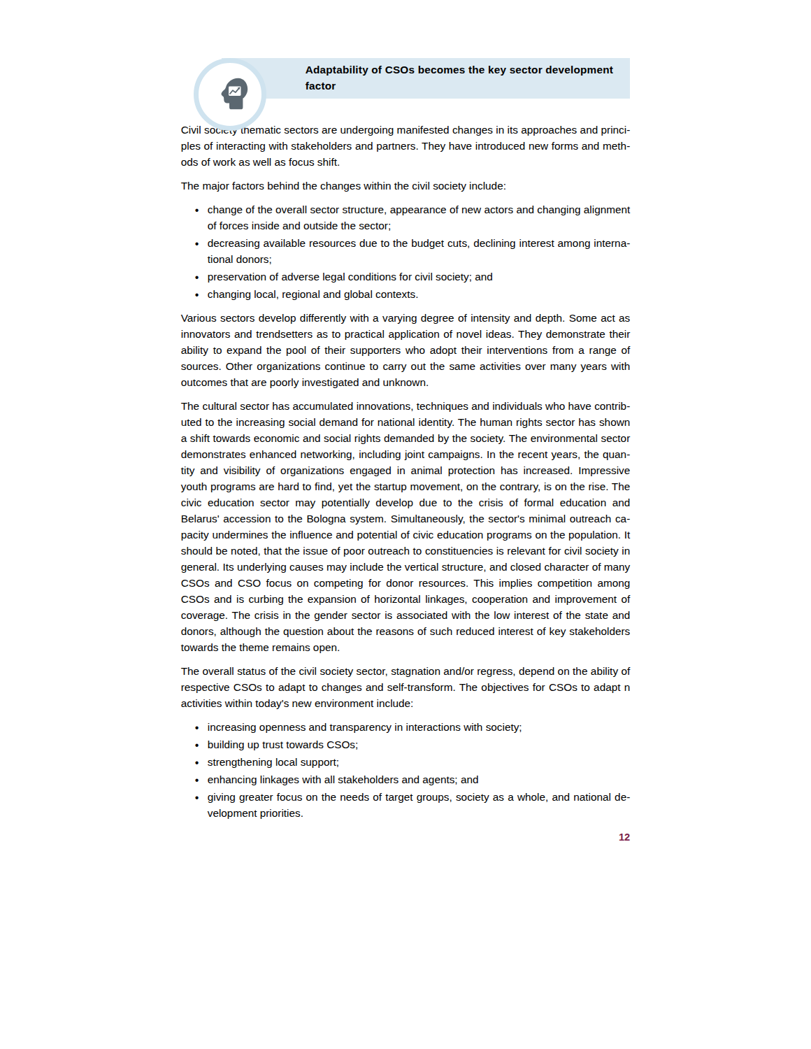Adaptability of CSOs becomes the key sector development factor
Civil society thematic sectors are undergoing manifested changes in its approaches and principles of interacting with stakeholders and partners. They have introduced new forms and methods of work as well as focus shift.
The major factors behind the changes within the civil society include:
change of the overall sector structure, appearance of new actors and changing alignment of forces inside and outside the sector;
decreasing available resources due to the budget cuts, declining interest among international donors;
preservation of adverse legal conditions for civil society; and
changing local, regional and global contexts.
Various sectors develop differently with a varying degree of intensity and depth. Some act as innovators and trendsetters as to practical application of novel ideas. They demonstrate their ability to expand the pool of their supporters who adopt their interventions from a range of sources. Other organizations continue to carry out the same activities over many years with outcomes that are poorly investigated and unknown.
The cultural sector has accumulated innovations, techniques and individuals who have contributed to the increasing social demand for national identity. The human rights sector has shown a shift towards economic and social rights demanded by the society. The environmental sector demonstrates enhanced networking, including joint campaigns. In the recent years, the quantity and visibility of organizations engaged in animal protection has increased. Impressive youth programs are hard to find, yet the startup movement, on the contrary, is on the rise. The civic education sector may potentially develop due to the crisis of formal education and Belarus' accession to the Bologna system. Simultaneously, the sector's minimal outreach capacity undermines the influence and potential of civic education programs on the population. It should be noted, that the issue of poor outreach to constituencies is relevant for civil society in general. Its underlying causes may include the vertical structure, and closed character of many CSOs and CSO focus on competing for donor resources. This implies competition among CSOs and is curbing the expansion of horizontal linkages, cooperation and improvement of coverage. The crisis in the gender sector is associated with the low interest of the state and donors, although the question about the reasons of such reduced interest of key stakeholders towards the theme remains open.
The overall status of the civil society sector, stagnation and/or regress, depend on the ability of respective CSOs to adapt to changes and self-transform. The objectives for CSOs to adapt n activities within today's new environment include:
increasing openness and transparency in interactions with society;
building up trust towards CSOs;
strengthening local support;
enhancing linkages with all stakeholders and agents; and
giving greater focus on the needs of target groups, society as a whole, and national development priorities.
12